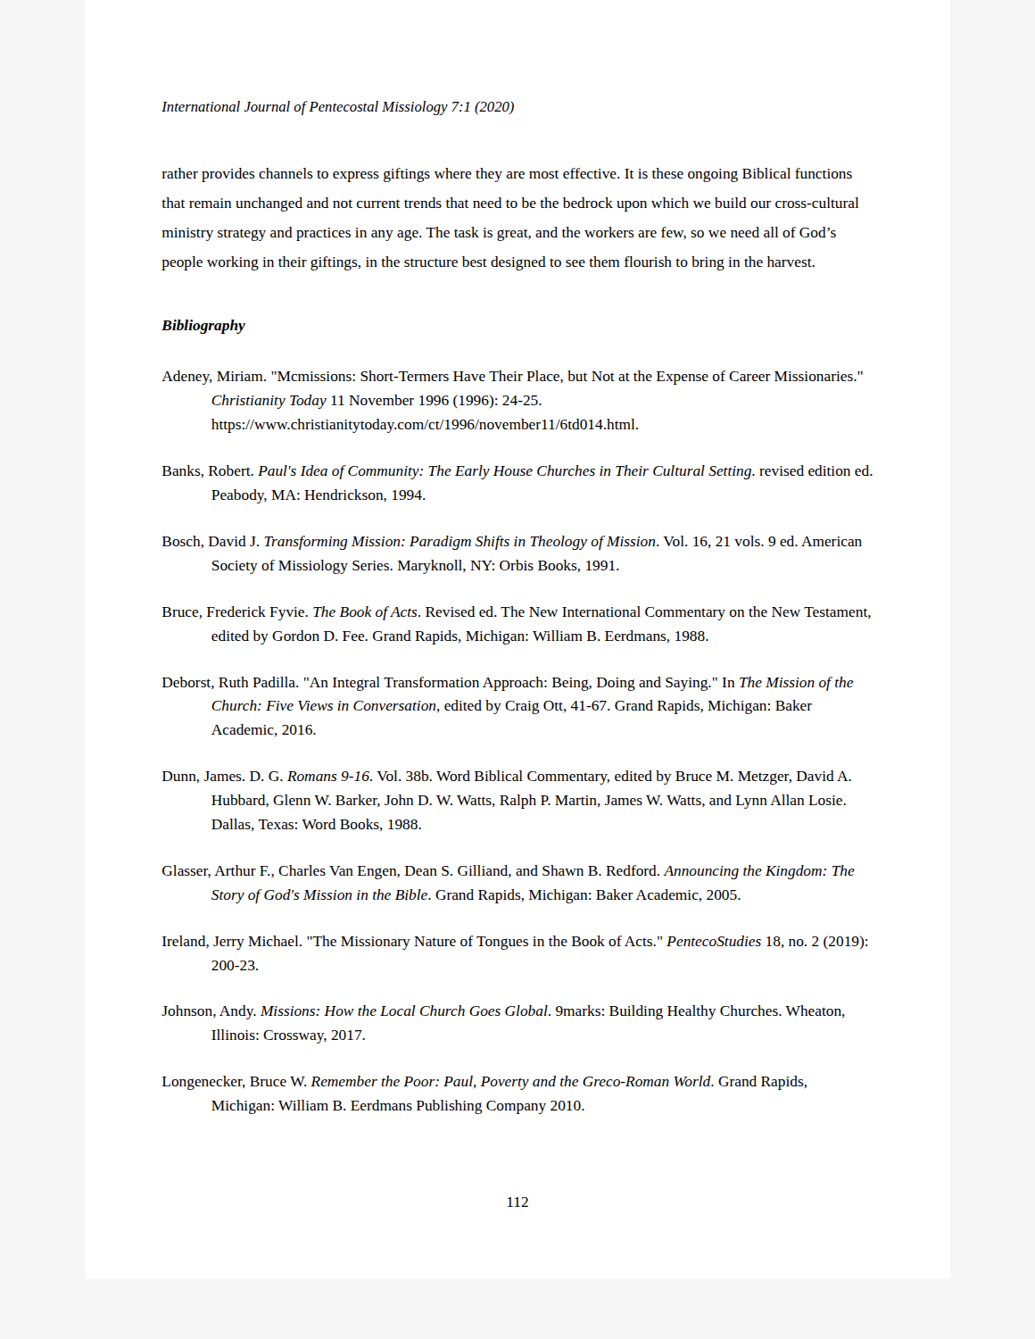International Journal of Pentecostal Missiology 7:1 (2020)
rather provides channels to express giftings where they are most effective. It is these ongoing Biblical functions that remain unchanged and not current trends that need to be the bedrock upon which we build our cross-cultural ministry strategy and practices in any age. The task is great, and the workers are few, so we need all of God’s people working in their giftings, in the structure best designed to see them flourish to bring in the harvest.
Bibliography
Adeney, Miriam. "Mcmissions: Short-Termers Have Their Place, but Not at the Expense of Career Missionaries." Christianity Today 11 November 1996 (1996): 24-25. https://www.christianitytoday.com/ct/1996/november11/6td014.html.
Banks, Robert. Paul's Idea of Community: The Early House Churches in Their Cultural Setting. revised edition ed. Peabody, MA: Hendrickson, 1994.
Bosch, David J. Transforming Mission: Paradigm Shifts in Theology of Mission. Vol. 16, 21 vols. 9 ed. American Society of Missiology Series. Maryknoll, NY: Orbis Books, 1991.
Bruce, Frederick Fyvie. The Book of Acts. Revised ed. The New International Commentary on the New Testament, edited by Gordon D. Fee. Grand Rapids, Michigan: William B. Eerdmans, 1988.
Deborst, Ruth Padilla. "An Integral Transformation Approach: Being, Doing and Saying." In The Mission of the Church: Five Views in Conversation, edited by Craig Ott, 41-67. Grand Rapids, Michigan: Baker Academic, 2016.
Dunn, James. D. G. Romans 9-16. Vol. 38b. Word Biblical Commentary, edited by Bruce M. Metzger, David A. Hubbard, Glenn W. Barker, John D. W. Watts, Ralph P. Martin, James W. Watts, and Lynn Allan Losie. Dallas, Texas: Word Books, 1988.
Glasser, Arthur F., Charles Van Engen, Dean S. Gilliand, and Shawn B. Redford. Announcing the Kingdom: The Story of God's Mission in the Bible. Grand Rapids, Michigan: Baker Academic, 2005.
Ireland, Jerry Michael. "The Missionary Nature of Tongues in the Book of Acts." PentecoStudies 18, no. 2 (2019): 200-23.
Johnson, Andy. Missions: How the Local Church Goes Global. 9marks: Building Healthy Churches. Wheaton, Illinois: Crossway, 2017.
Longenecker, Bruce W. Remember the Poor: Paul, Poverty and the Greco-Roman World. Grand Rapids, Michigan: William B. Eerdmans Publishing Company 2010.
112